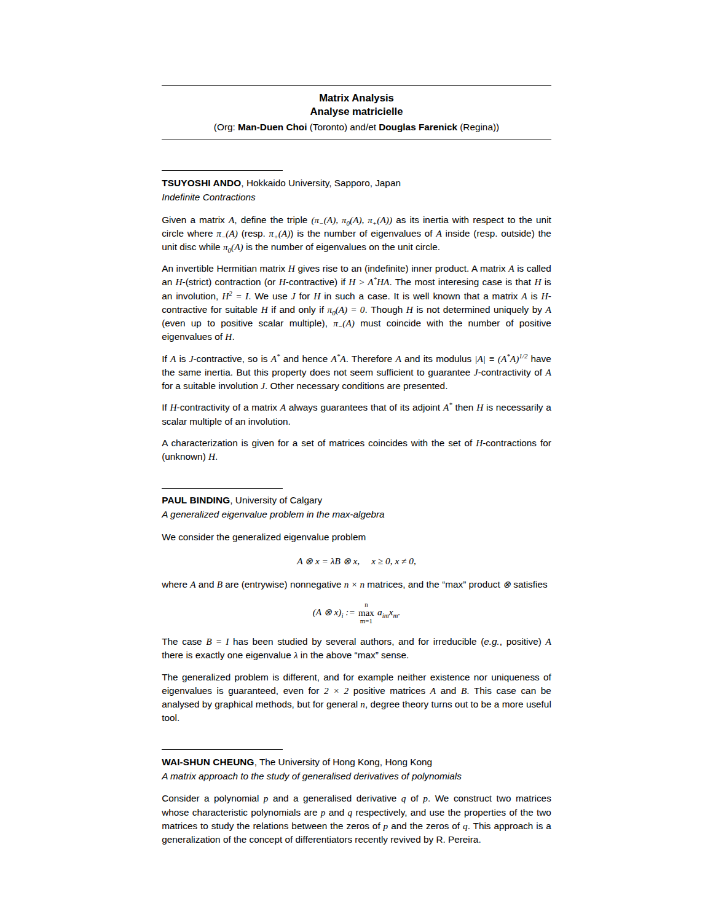Matrix Analysis
Analyse matricielle
(Org: Man-Duen Choi (Toronto) and/et Douglas Farenick (Regina))
TSUYOSHI ANDO, Hokkaido University, Sapporo, Japan
Indefinite Contractions
Given a matrix A, define the triple (π−(A), π0(A), π+(A)) as its inertia with respect to the unit circle where π−(A) (resp. π+(A)) is the number of eigenvalues of A inside (resp. outside) the unit disc while π0(A) is the number of eigenvalues on the unit circle.
An invertible Hermitian matrix H gives rise to an (indefinite) inner product. A matrix A is called an H-(strict) contraction (or H-contractive) if H > A*HA. The most interesing case is that H is an involution, H2 = I. We use J for H in such a case. It is well known that a matrix A is H-contractive for suitable H if and only if π0(A) = 0. Though H is not determined uniquely by A (even up to positive scalar multiple), π−(A) must coincide with the number of positive eigenvalues of H.
If A is J-contractive, so is A* and hence A*A. Therefore A and its modulus |A| ≡ (A*A)1/2 have the same inertia. But this property does not seem sufficient to guarantee J-contractivity of A for a suitable involution J. Other necessary conditions are presented.
If H-contractivity of a matrix A always guarantees that of its adjoint A* then H is necessarily a scalar multiple of an involution.
A characterization is given for a set of matrices coincides with the set of H-contractions for (unknown) H.
PAUL BINDING, University of Calgary
A generalized eigenvalue problem in the max-algebra
We consider the generalized eigenvalue problem
A ⊗ x = λB ⊗ x, x ≥ 0, x ≠ 0,
where A and B are (entrywise) nonnegative n × n matrices, and the “max” product ⊗ satisfies
(A ⊗ x)i := nmax m=1 aimxm.
The case B = I has been studied by several authors, and for irreducible (e.g., positive) A there is exactly one eigenvalue λ in the above “max” sense.
The generalized problem is different, and for example neither existence nor uniqueness of eigenvalues is guaranteed, even for 2 × 2 positive matrices A and B. This case can be analysed by graphical methods, but for general n, degree theory turns out to be a more useful tool.
WAI-SHUN CHEUNG, The University of Hong Kong, Hong Kong
A matrix approach to the study of generalised derivatives of polynomials
Consider a polynomial p and a generalised derivative q of p. We construct two matrices whose characteristic polynomials are p and q respectively, and use the properties of the two matrices to study the relations between the zeros of p and the zeros of q. This approach is a generalization of the concept of differentiators recently revived by R. Pereira.